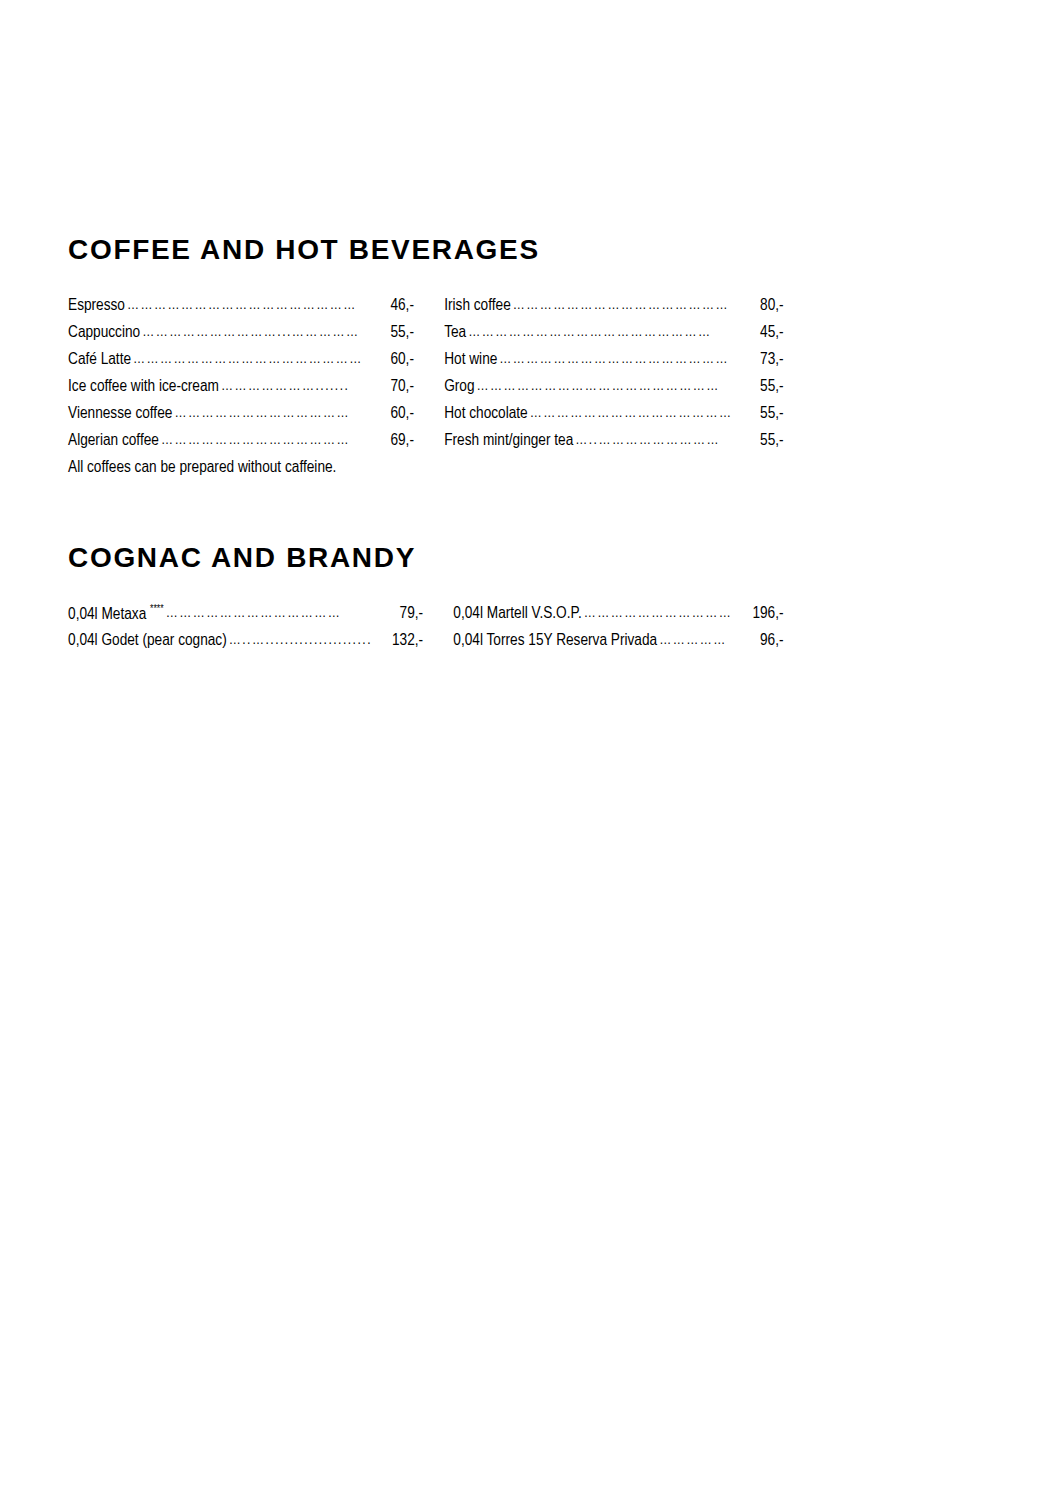COFFEE AND HOT BEVERAGES
Espresso……………………………………………46,-
Cappuccino…………………………...……………55,-
Café Latte……………………………………………60,-
Ice coffee with ice-cream…………………....... 70,-
Viennesse coffee…………………………………60,-
Algerian coffee……………………………………69,-
All coffees can be prepared without caffeine.
Irish coffee…………………………………………80,-
Tea………………………………………………45,-
Hot wine……………………………………………73,-
Grog………………………………………………55,-
Hot chocolate………………………………………55,-
Fresh mint/ginger tea…..………………………55,-
COGNAC AND BRANDY
0,04l Metaxa ****…………………………………79,-
0,04l Godet (pear cognac)…..…...................... 132,-
0,04l Martell V.S.O.P.……………………………196,-
0,04l Torres 15Y Reserva Privada……………96,-